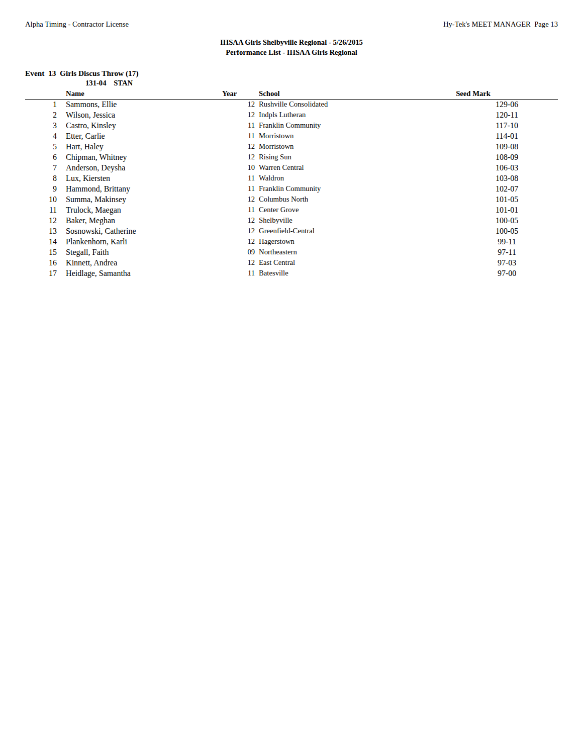Alpha Timing - Contractor License
Hy-Tek's MEET MANAGER Page 13
IHSAA Girls Shelbyville Regional - 5/26/2015
Performance List - IHSAA Girls Regional
Event 13 Girls Discus Throw (17)
131-04 STAN
| | Name | Year | School | Seed Mark |
| --- | --- | --- | --- | --- |
| 1 | Sammons, Ellie | 12 | Rushville Consolidated | 129-06 |
| 2 | Wilson, Jessica | 12 | Indpls Lutheran | 120-11 |
| 3 | Castro, Kinsley | 11 | Franklin Community | 117-10 |
| 4 | Etter, Carlie | 11 | Morristown | 114-01 |
| 5 | Hart, Haley | 12 | Morristown | 109-08 |
| 6 | Chipman, Whitney | 12 | Rising Sun | 108-09 |
| 7 | Anderson, Deysha | 10 | Warren Central | 106-03 |
| 8 | Lux, Kiersten | 11 | Waldron | 103-08 |
| 9 | Hammond, Brittany | 11 | Franklin Community | 102-07 |
| 10 | Summa, Makinsey | 12 | Columbus North | 101-05 |
| 11 | Trulock, Maegan | 11 | Center Grove | 101-01 |
| 12 | Baker, Meghan | 12 | Shelbyville | 100-05 |
| 13 | Sosnowski, Catherine | 12 | Greenfield-Central | 100-05 |
| 14 | Plankenhorn, Karli | 12 | Hagerstown | 99-11 |
| 15 | Stegall, Faith | 09 | Northeastern | 97-11 |
| 16 | Kinnett, Andrea | 12 | East Central | 97-03 |
| 17 | Heidlage, Samantha | 11 | Batesville | 97-00 |